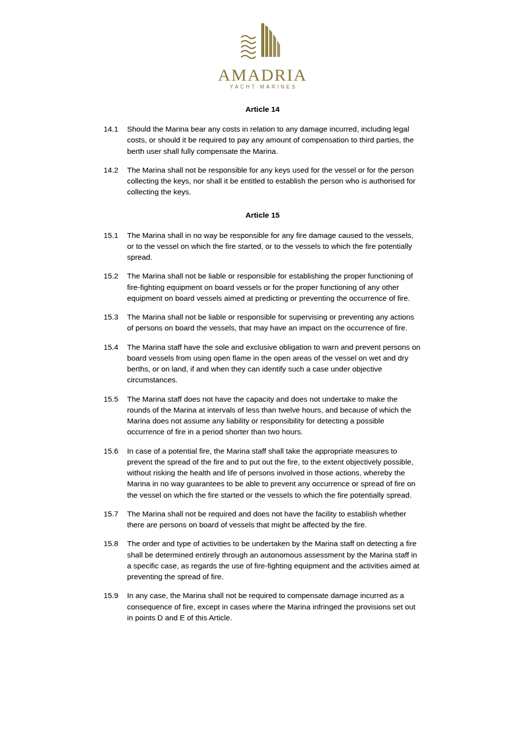AMADRIA
YACHT MARINES
Article 14
14.1
Should the Marina bear any costs in relation to any damage incurred, including legal costs, or should it be required to pay any amount of compensation to third parties, the berth user shall fully compensate the Marina.
14.2
The Marina shall not be responsible for any keys used for the vessel or for the person collecting the keys, nor shall it be entitled to establish the person who is authorised for collecting the keys.
Article 15
15.1
The Marina shall in no way be responsible for any fire damage caused to the vessels, or to the vessel on which the fire started, or to the vessels to which the fire potentially spread.
15.2
The Marina shall not be liable or responsible for establishing the proper functioning of fire-fighting equipment on board vessels or for the proper functioning of any other equipment on board vessels aimed at predicting or preventing the occurrence of fire.
15.3
The Marina shall not be liable or responsible for supervising or preventing any actions of persons on board the vessels, that may have an impact on the occurrence of fire.
15.4
The Marina staff have the sole and exclusive obligation to warn and prevent persons on board vessels from using open flame in the open areas of the vessel on wet and dry berths, or on land, if and when they can identify such a case under objective circumstances.
15.5
The Marina staff does not have the capacity and does not undertake to make the rounds of the Marina at intervals of less than twelve hours, and because of which the Marina does not assume any liability or responsibility for detecting a possible occurrence of fire in a period shorter than two hours.
15.6
In case of a potential fire, the Marina staff shall take the appropriate measures to prevent the spread of the fire and to put out the fire, to the extent objectively possible, without risking the health and life of persons involved in those actions, whereby the Marina in no way guarantees to be able to prevent any occurrence or spread of fire on the vessel on which the fire started or the vessels to which the fire potentially spread.
15.7
The Marina shall not be required and does not have the facility to establish whether there are persons on board of vessels that might be affected by the fire.
15.8
The order and type of activities to be undertaken by the Marina staff on detecting a fire shall be determined entirely through an autonomous assessment by the Marina staff in a specific case, as regards the use of fire-fighting equipment and the activities aimed at preventing the spread of fire.
15.9
In any case, the Marina shall not be required to compensate damage incurred as a consequence of fire, except in cases where the Marina infringed the provisions set out in points D and E of this Article.